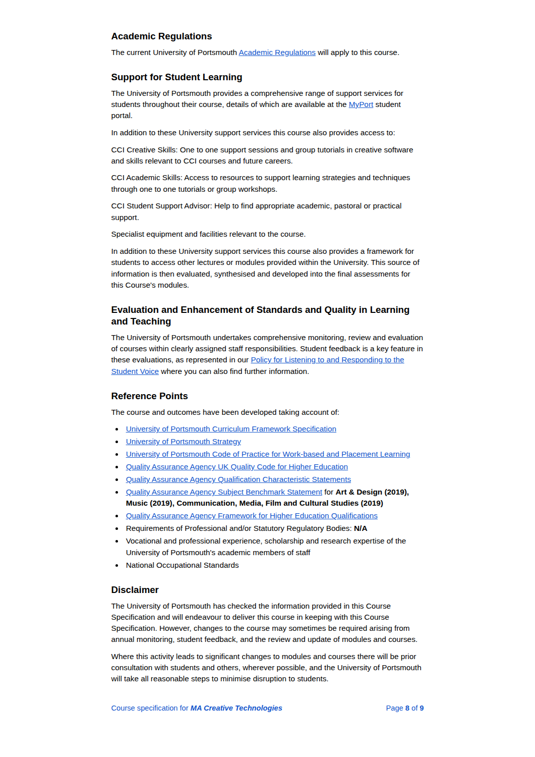Academic Regulations
The current University of Portsmouth Academic Regulations will apply to this course.
Support for Student Learning
The University of Portsmouth provides a comprehensive range of support services for students throughout their course, details of which are available at the MyPort student portal.
In addition to these University support services this course also provides access to:
CCI Creative Skills: One to one support sessions and group tutorials in creative software and skills relevant to CCI courses and future careers.
CCI Academic Skills: Access to resources to support learning strategies and techniques through one to one tutorials or group workshops.
CCI Student Support Advisor: Help to find appropriate academic, pastoral or practical support.
Specialist equipment and facilities relevant to the course.
In addition to these University support services this course also provides a framework for students to access other lectures or modules provided within the University. This source of information is then evaluated, synthesised and developed into the final assessments for this Course's modules.
Evaluation and Enhancement of Standards and Quality in Learning and Teaching
The University of Portsmouth undertakes comprehensive monitoring, review and evaluation of courses within clearly assigned staff responsibilities. Student feedback is a key feature in these evaluations, as represented in our Policy for Listening to and Responding to the Student Voice where you can also find further information.
Reference Points
The course and outcomes have been developed taking account of:
University of Portsmouth Curriculum Framework Specification
University of Portsmouth Strategy
University of Portsmouth Code of Practice for Work-based and Placement Learning
Quality Assurance Agency UK Quality Code for Higher Education
Quality Assurance Agency Qualification Characteristic Statements
Quality Assurance Agency Subject Benchmark Statement for Art & Design (2019), Music (2019), Communication, Media, Film and Cultural Studies (2019)
Quality Assurance Agency Framework for Higher Education Qualifications
Requirements of Professional and/or Statutory Regulatory Bodies: N/A
Vocational and professional experience, scholarship and research expertise of the University of Portsmouth's academic members of staff
National Occupational Standards
Disclaimer
The University of Portsmouth has checked the information provided in this Course Specification and will endeavour to deliver this course in keeping with this Course Specification. However, changes to the course may sometimes be required arising from annual monitoring, student feedback, and the review and update of modules and courses.
Where this activity leads to significant changes to modules and courses there will be prior consultation with students and others, wherever possible, and the University of Portsmouth will take all reasonable steps to minimise disruption to students.
Course specification for MA Creative Technologies
Page 8 of 9